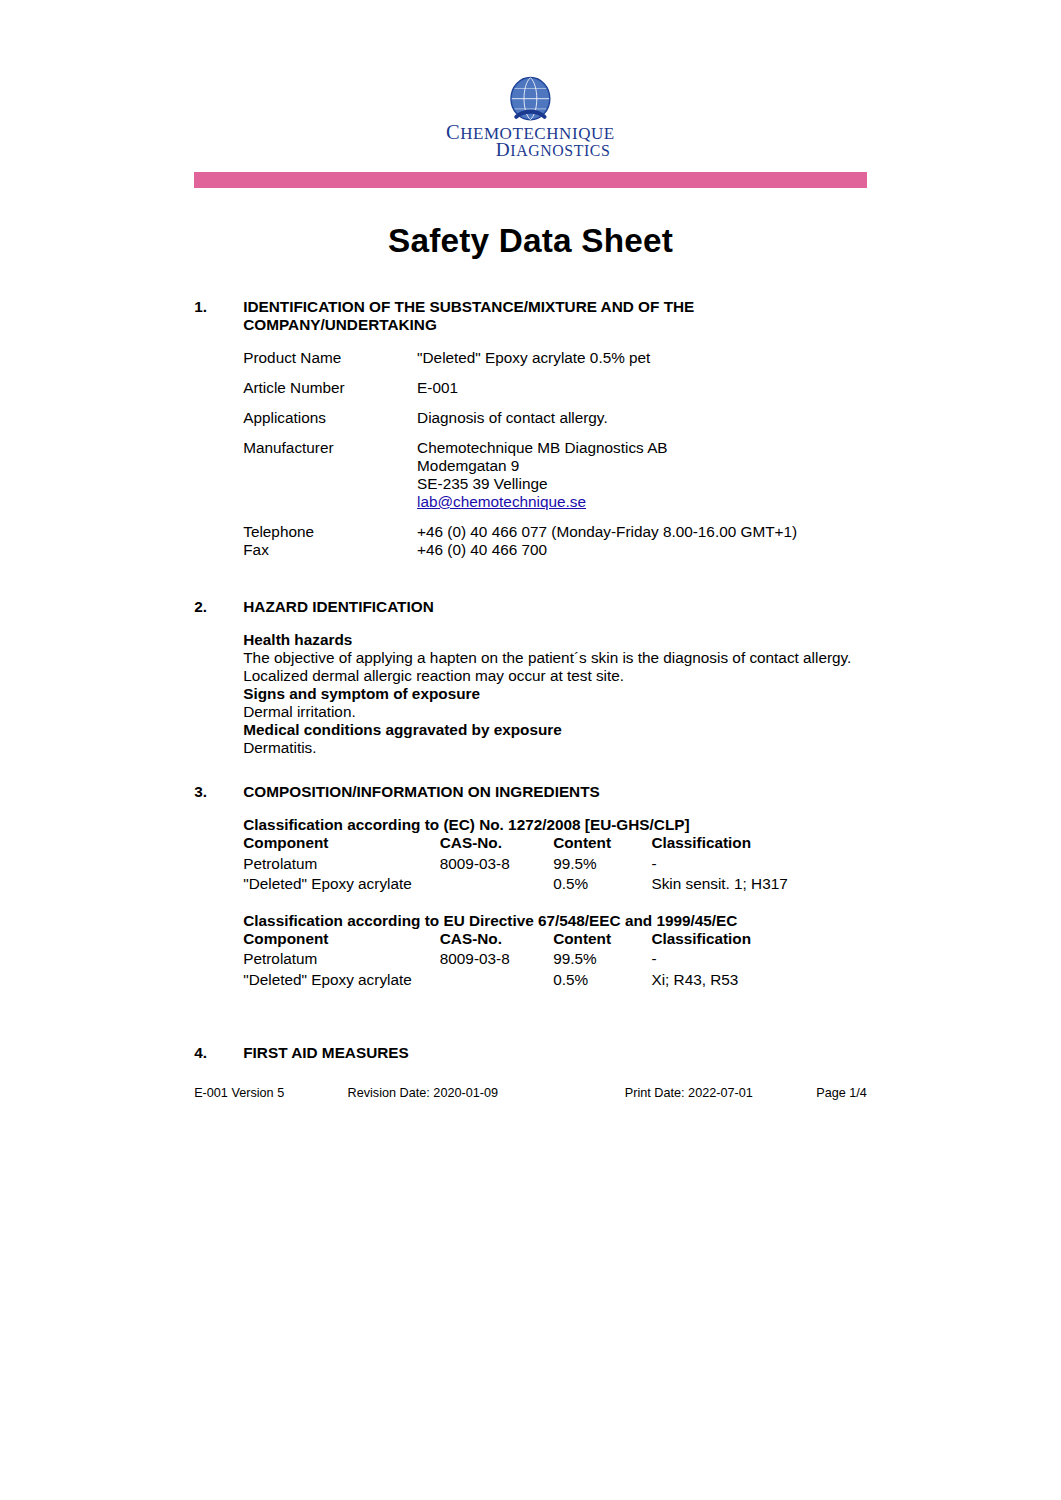CHEMOTECHNIQUE DIAGNOSTICS
Safety Data Sheet
1. Identification of the substance/mixture and of the company/undertaking
| Product Name | "Deleted" Epoxy acrylate 0.5% pet |
| Article Number | E-001 |
| Applications | Diagnosis of contact allergy. |
| Manufacturer | Chemotechnique MB Diagnostics AB Modemgatan 9 SE-235 39 Vellinge lab@chemotechnique.se |
| Telephone Fax | +46 (0) 40 466 077 (Monday-Friday 8.00-16.00 GMT+1) +46 (0) 40 466 700 |
2. Hazard identification
Health hazards
The objective of applying a hapten on the patient´s skin is the diagnosis of contact allergy.
Localized dermal allergic reaction may occur at test site.
Signs and symptom of exposure
Dermal irritation.
Medical conditions aggravated by exposure
Dermatitis.
3. Composition/information on ingredients
Classification according to (EC) No. 1272/2008 [EU-GHS/CLP]
| Component | CAS-No. | Content | Classification |
| Petrolatum | 8009-03-8 | 99.5% | - |
| "Deleted" Epoxy acrylate | | 0.5% | Skin sensit. 1; H317 |
Classification according to EU Directive 67/548/EEC and 1999/45/EC
| Component | CAS-No. | Content | Classification |
| Petrolatum | 8009-03-8 | 99.5% | - |
| "Deleted" Epoxy acrylate | | 0.5% | Xi; R43, R53 |
4. First aid measures
E-001 Version 5 Revision Date: 2020-01-09 Print Date: 2022-07-01 Page 1/4